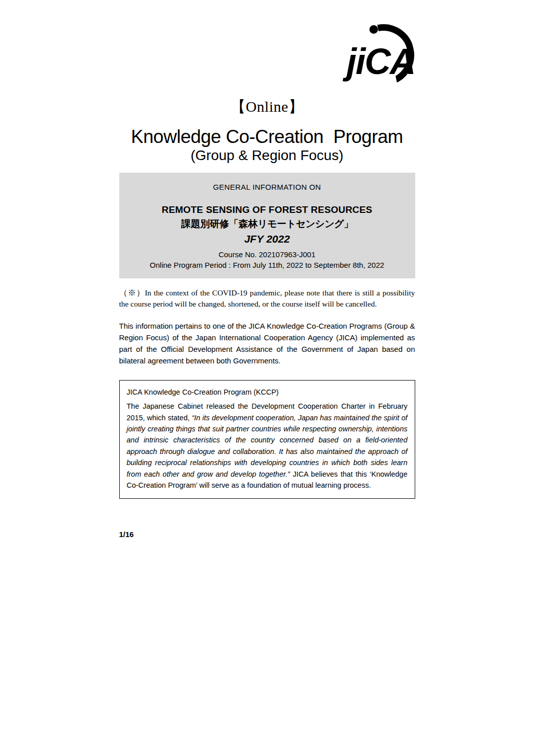jiCA
【Online】
Knowledge Co-Creation Program
(Group & Region Focus)
GENERAL INFORMATION ON
REMOTE SENSING OF FOREST RESOURCES
課題別研修「森林リモートセンシング」
JFY 2022
Course No. 202107963-J001
Online Program Period : From July 11th, 2022 to September 8th, 2022
（※）In the context of the COVID-19 pandemic, please note that there is still a possibility the course period will be changed, shortened, or the course itself will be cancelled.
This information pertains to one of the JICA Knowledge Co-Creation Programs (Group & Region Focus) of the Japan International Cooperation Agency (JICA) implemented as part of the Official Development Assistance of the Government of Japan based on bilateral agreement between both Governments.
JICA Knowledge Co-Creation Program (KCCP)
The Japanese Cabinet released the Development Cooperation Charter in February 2015, which stated, “In its development cooperation, Japan has maintained the spirit of jointly creating things that suit partner countries while respecting ownership, intentions and intrinsic characteristics of the country concerned based on a field-oriented approach through dialogue and collaboration. It has also maintained the approach of building reciprocal relationships with developing countries in which both sides learn from each other and grow and develop together.” JICA believes that this ‘Knowledge Co-Creation Program’ will serve as a foundation of mutual learning process.
1/16